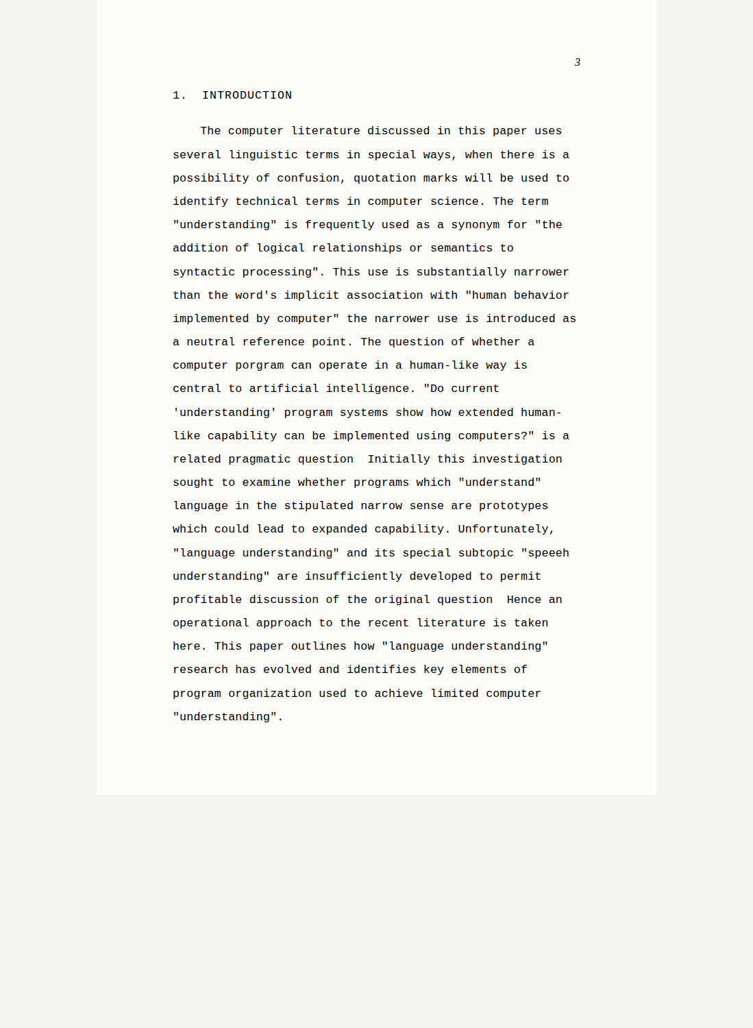3
1. INTRODUCTION
The computer literature discussed in this paper uses several linguistic terms in special ways, when there is a possibility of confusion, quotation marks will be used to identify technical terms in computer science. The term "understanding" is frequently used as a synonym for "the addition of logical relationships or semantics to syntactic processing". This use is substantially narrower than the word's implicit association with "human behavior implemented by computer" the narrower use is introduced as a neutral reference point. The question of whether a computer porgram can operate in a human-like way is central to artificial intelligence. "Do current 'understanding' program systems show how extended human-like capability can be implemented using computers?" is a related pragmatic question Initially this investigation sought to examine whether programs which "understand" language in the stipulated narrow sense are prototypes which could lead to expanded capability. Unfortunately, "language understanding" and its special subtopic "speeeh understanding" are insufficiently developed to permit profitable discussion of the original question Hence an operational approach to the recent literature is taken here. This paper outlines how "language understanding" research has evolved and identifies key elements of program organization used to achieve limited computer "understanding".